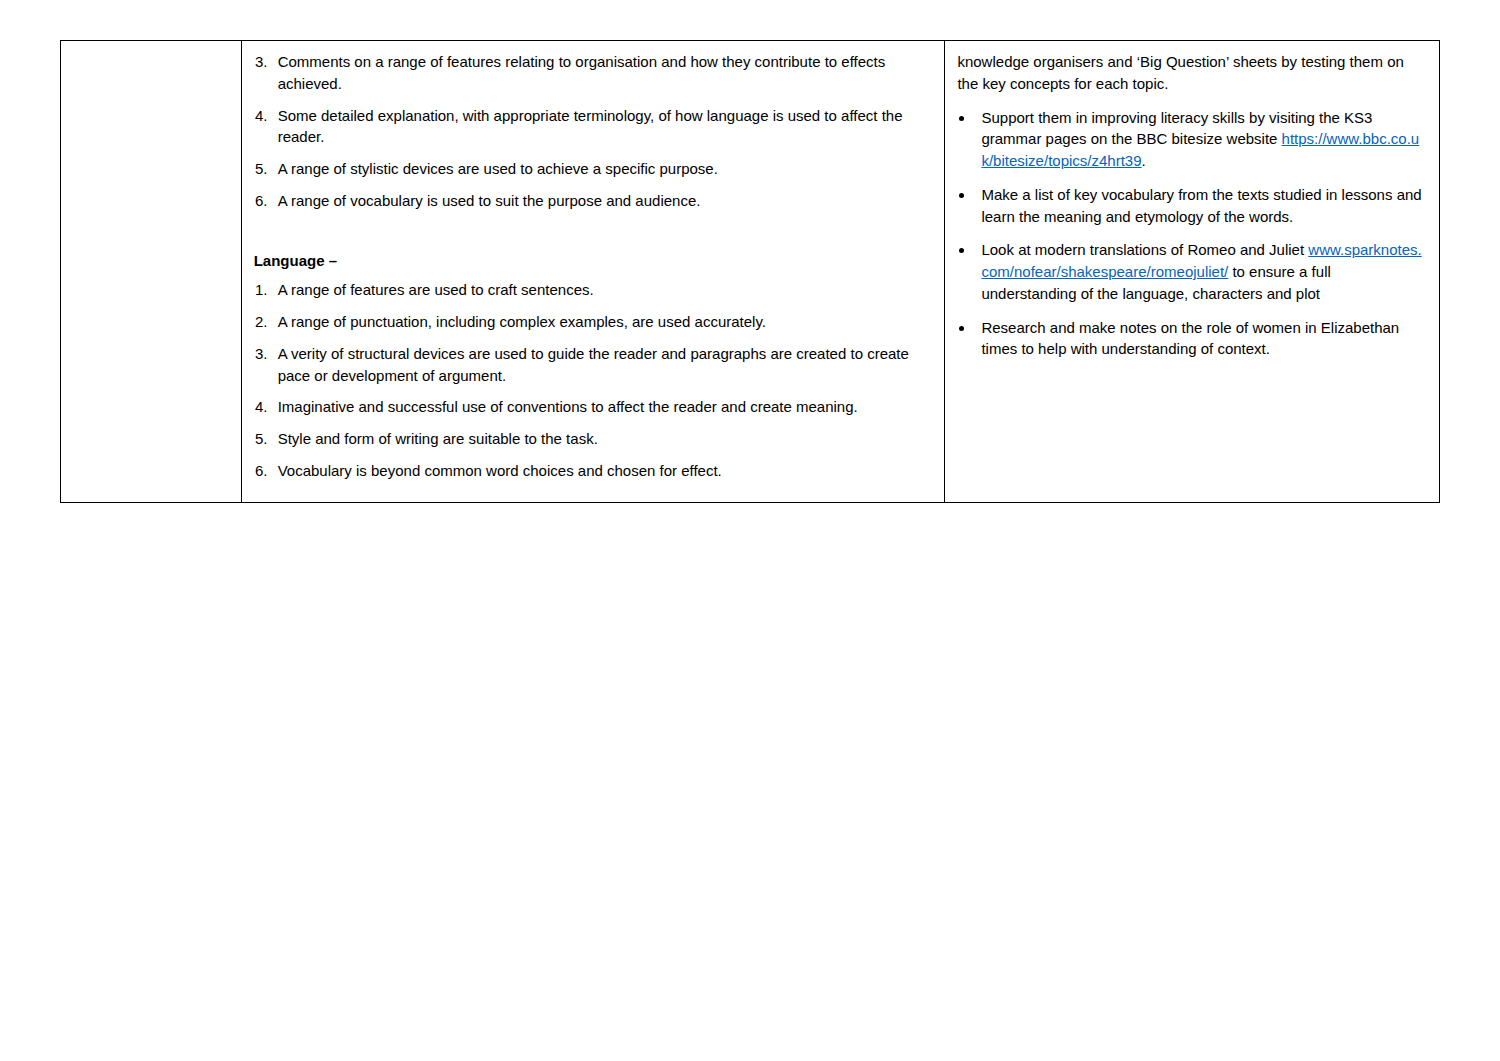| | Comments on a range of features relating to organisation and how they contribute to effects achieved. Some detailed explanation, with appropriate terminology, of how language is used to affect the reader. A range of stylistic devices are used to achieve a specific purpose. A range of vocabulary is used to suit the purpose and audience. Language – A range of features are used to craft sentences. A range of punctuation, including complex examples, are used accurately. A verity of structural devices are used to guide the reader and paragraphs are created to create pace or development of argument. Imaginative and successful use of conventions to affect the reader and create meaning. Style and form of writing are suitable to the task. Vocabulary is beyond common word choices and chosen for effect. | knowledge organisers and ‘Big Question’ sheets by testing them on the key concepts for each topic. Support them in improving literacy skills by visiting the KS3 grammar pages on the BBC bitesize website https://www.bbc.co.uk/bitesize/topics/z4hrt39 . Make a list of key vocabulary from the texts studied in lessons and learn the meaning and etymology of the words. Look at modern translations of Romeo and Juliet www.sparknotes.com/nofear/shakespeare/romeojuliet/ to ensure a full understanding of the language, characters and plot Research and make notes on the role of women in Elizabethan times to help with understanding of context. |